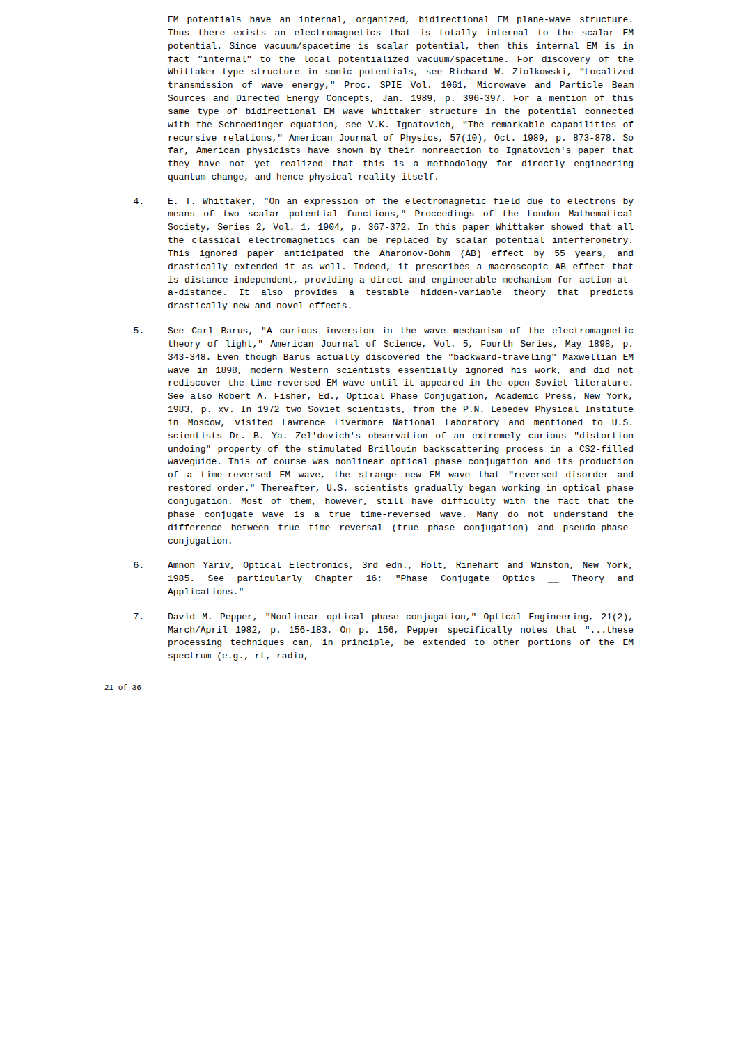EM potentials have an internal, organized, bidirectional EM plane-wave structure. Thus there exists an electromagnetics that is totally internal to the scalar EM potential. Since vacuum/spacetime is scalar potential, then this internal EM is in fact "internal" to the local potentialized vacuum/spacetime. For discovery of the Whittaker-type structure in sonic potentials, see Richard W. Ziolkowski, "Localized transmission of wave energy," Proc. SPIE Vol. 1061, Microwave and Particle Beam Sources and Directed Energy Concepts, Jan. 1989, p. 396-397. For a mention of this same type of bidirectional EM wave Whittaker structure in the potential connected with the Schroedinger equation, see V.K. Ignatovich, "The remarkable capabilities of recursive relations," American Journal of Physics, 57(10), Oct. 1989, p. 873-878. So far, American physicists have shown by their nonreaction to Ignatovich's paper that they have not yet realized that this is a methodology for directly engineering quantum change, and hence physical reality itself.
4. E. T. Whittaker, "On an expression of the electromagnetic field due to electrons by means of two scalar potential functions," Proceedings of the London Mathematical Society, Series 2, Vol. 1, 1904, p. 367-372. In this paper Whittaker showed that all the classical electromagnetics can be replaced by scalar potential interferometry. This ignored paper anticipated the Aharonov-Bohm (AB) effect by 55 years, and drastically extended it as well. Indeed, it prescribes a macroscopic AB effect that is distance-independent, providing a direct and engineerable mechanism for action-at-a-distance. It also provides a testable hidden-variable theory that predicts drastically new and novel effects.
5. See Carl Barus, "A curious inversion in the wave mechanism of the electromagnetic theory of light," American Journal of Science, Vol. 5, Fourth Series, May 1898, p. 343-348. Even though Barus actually discovered the "backward-traveling" Maxwellian EM wave in 1898, modern Western scientists essentially ignored his work, and did not rediscover the time-reversed EM wave until it appeared in the open Soviet literature. See also Robert A. Fisher, Ed., Optical Phase Conjugation, Academic Press, New York, 1983, p. xv. In 1972 two Soviet scientists, from the P.N. Lebedev Physical Institute in Moscow, visited Lawrence Livermore National Laboratory and mentioned to U.S. scientists Dr. B. Ya. Zel'dovich's observation of an extremely curious "distortion undoing" property of the stimulated Brillouin backscattering process in a CS2-filled waveguide. This of course was nonlinear optical phase conjugation and its production of a time-reversed EM wave, the strange new EM wave that "reversed disorder and restored order." Thereafter, U.S. scientists gradually began working in optical phase conjugation. Most of them, however, still have difficulty with the fact that the phase conjugate wave is a true time-reversed wave. Many do not understand the difference between true time reversal (true phase conjugation) and pseudo-phase-conjugation.
6. Amnon Yariv, Optical Electronics, 3rd edn., Holt, Rinehart and Winston, New York, 1985. See particularly Chapter 16: "Phase Conjugate Optics __ Theory and Applications."
7. David M. Pepper, "Nonlinear optical phase conjugation," Optical Engineering, 21(2), March/April 1982, p. 156-183. On p. 156, Pepper specifically notes that "...these processing techniques can, in principle, be extended to other portions of the EM spectrum (e.g., rt, radio,
21 of 36